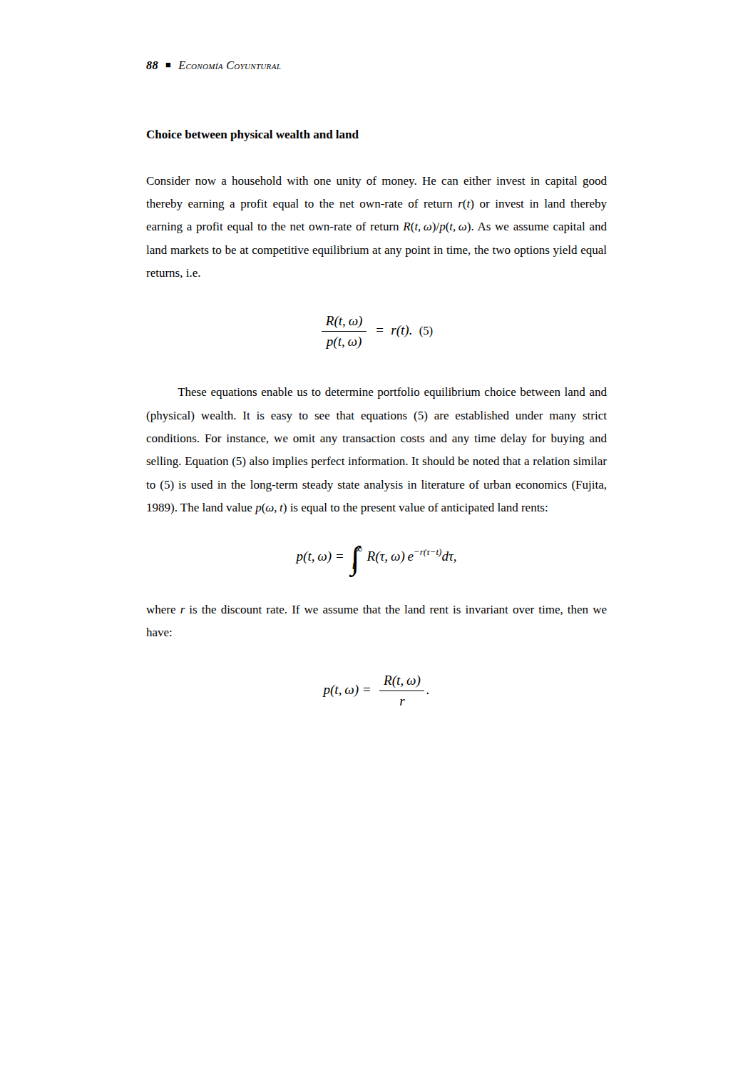88 ■ Economía Coyuntural
Choice between physical wealth and land
Consider now a household with one unity of money. He can either invest in capital good thereby earning a profit equal to the net own-rate of return r(t) or invest in land thereby earning a profit equal to the net own-rate of return R(t, ω)/p(t, ω). As we assume capital and land markets to be at competitive equilibrium at any point in time, the two options yield equal returns, i.e.
R(t, ω) p(t, ω) = r(t). (5)
These equations enable us to determine portfolio equilibrium choice between land and (physical) wealth. It is easy to see that equations (5) are established under many strict conditions. For instance, we omit any transaction costs and any time delay for buying and selling. Equation (5) also implies perfect information. It should be noted that a relation similar to (5) is used in the long-term steady state analysis in literature of urban economics (Fujita, 1989). The land value p(ω, t) is equal to the present value of anticipated land rents:
p(t, ω) = ∫∞t R(τ, ω) e−r(τ−t)dτ,
where r is the discount rate. If we assume that the land rent is invariant over time, then we have:
p(t, ω) = R(t, ω) r .